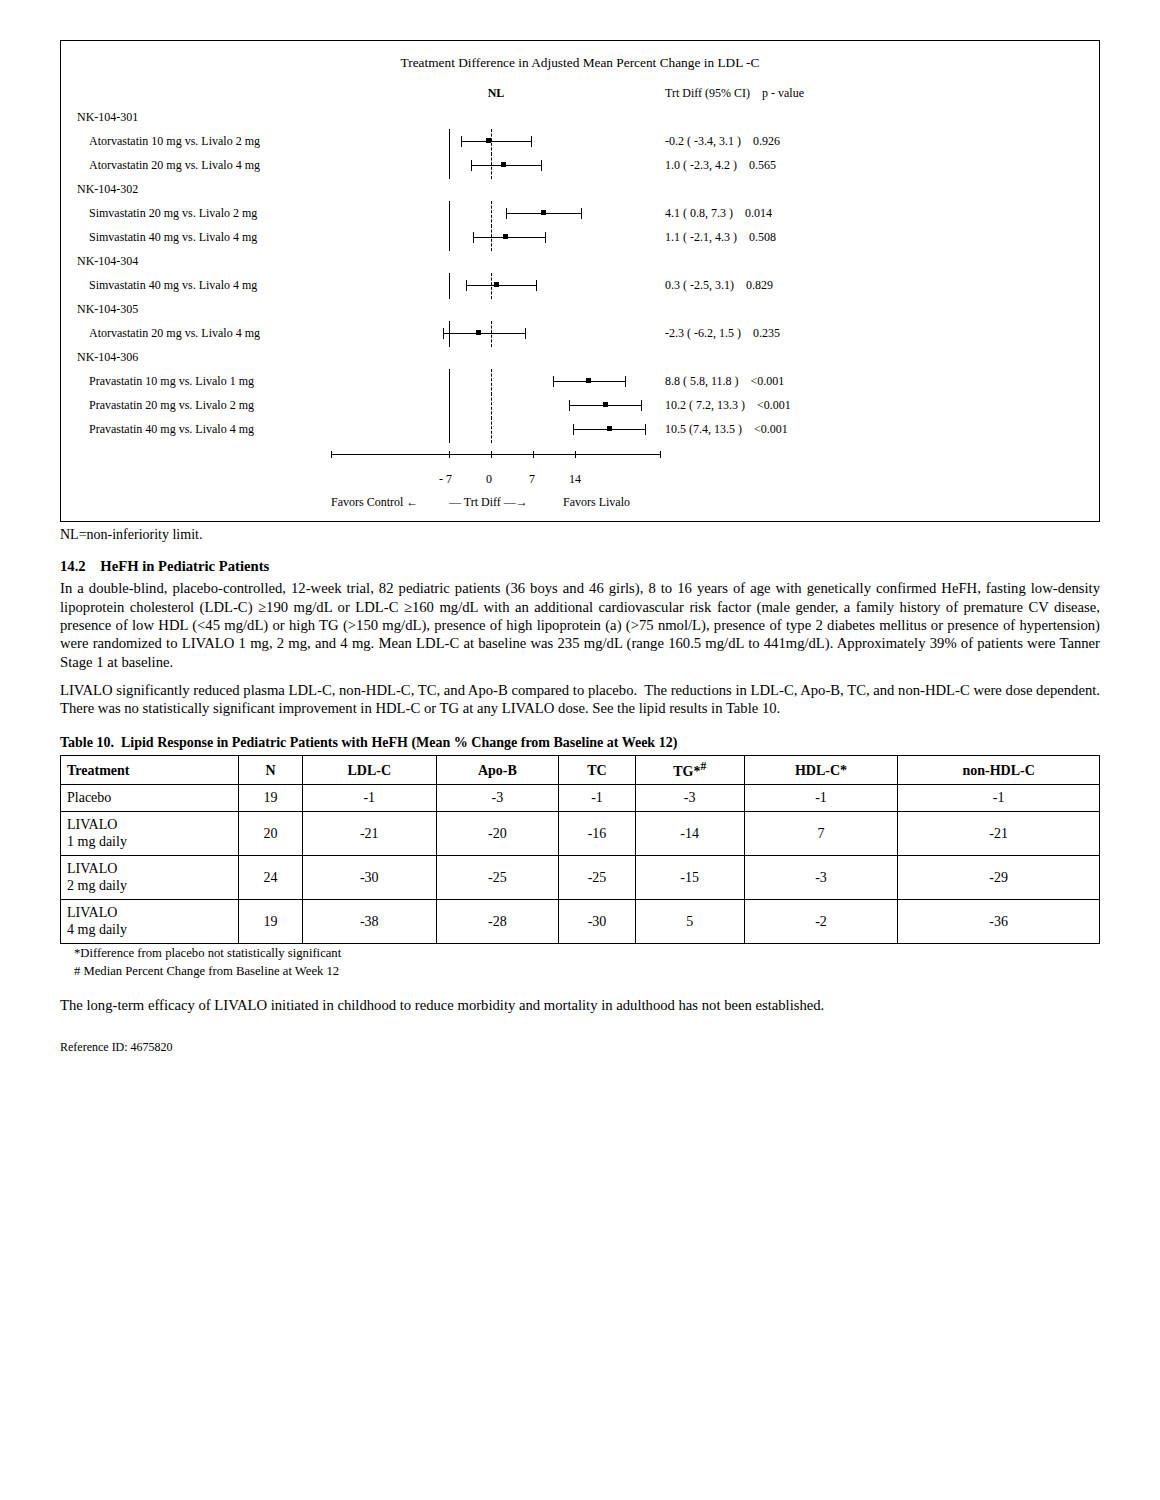Treatment Difference in Adjusted Mean Percent Change in LDL -C
| | NL | Trt Diff (95% CI) p - value |
| NK-104-301 | | |
| Atorvastatin 10 mg vs. Livalo 2 mg | | -0.2 ( -3.4, 3.1 ) 0.926 |
| Atorvastatin 20 mg vs. Livalo 4 mg | | 1.0 ( -2.3, 4.2 ) 0.565 |
| NK-104-302 | | |
| Simvastatin 20 mg vs. Livalo 2 mg | | 4.1 ( 0.8, 7.3 ) 0.014 |
| Simvastatin 40 mg vs. Livalo 4 mg | | 1.1 ( -2.1, 4.3 ) 0.508 |
| NK-104-304 | | |
| Simvastatin 40 mg vs. Livalo 4 mg | | 0.3 ( -2.5, 3.1) 0.829 |
| NK-104-305 | | |
| Atorvastatin 20 mg vs. Livalo 4 mg | | -2.3 ( -6.2, 1.5 ) 0.235 |
| NK-104-306 | | |
| Pravastatin 10 mg vs. Livalo 1 mg | | 8.8 ( 5.8, 11.8 ) <0.001 |
| Pravastatin 20 mg vs. Livalo 2 mg | | 10.2 ( 7.2, 13.3 ) <0.001 |
| Pravastatin 40 mg vs. Livalo 4 mg | | 10.5 (7.4, 13.5 ) <0.001 |
| | - 7 0 7 14 | |
| | Favors Control ← — Trt Diff —→ Favors Livalo | |
NL=non-inferiority limit.
14.2 HeFH in Pediatric Patients
In a double-blind, placebo-controlled, 12-week trial, 82 pediatric patients (36 boys and 46 girls), 8 to 16 years of age with genetically confirmed HeFH, fasting low-density lipoprotein cholesterol (LDL-C) ≥190 mg/dL or LDL-C ≥160 mg/dL with an additional cardiovascular risk factor (male gender, a family history of premature CV disease, presence of low HDL (<45 mg/dL) or high TG (>150 mg/dL), presence of high lipoprotein (a) (>75 nmol/L), presence of type 2 diabetes mellitus or presence of hypertension) were randomized to LIVALO 1 mg, 2 mg, and 4 mg. Mean LDL-C at baseline was 235 mg/dL (range 160.5 mg/dL to 441mg/dL). Approximately 39% of patients were Tanner Stage 1 at baseline.
LIVALO significantly reduced plasma LDL-C, non-HDL-C, TC, and Apo-B compared to placebo. The reductions in LDL-C, Apo-B, TC, and non-HDL-C were dose dependent. There was no statistically significant improvement in HDL-C or TG at any LIVALO dose. See the lipid results in Table 10.
Table 10. Lipid Response in Pediatric Patients with HeFH (Mean % Change from Baseline at Week 12)
| Treatment | N | LDL-C | Apo-B | TC | TG* # | HDL-C* | non-HDL-C |
| --- | --- | --- | --- | --- | --- | --- | --- |
| Placebo | 19 | -1 | -3 | -1 | -3 | -1 | -1 |
| LIVALO 1 mg daily | 20 | -21 | -20 | -16 | -14 | 7 | -21 |
| LIVALO 2 mg daily | 24 | -30 | -25 | -25 | -15 | -3 | -29 |
| LIVALO 4 mg daily | 19 | -38 | -28 | -30 | 5 | -2 | -36 |
*Difference from placebo not statistically significant
# Median Percent Change from Baseline at Week 12
The long-term efficacy of LIVALO initiated in childhood to reduce morbidity and mortality in adulthood has not been established.
Reference ID: 4675820